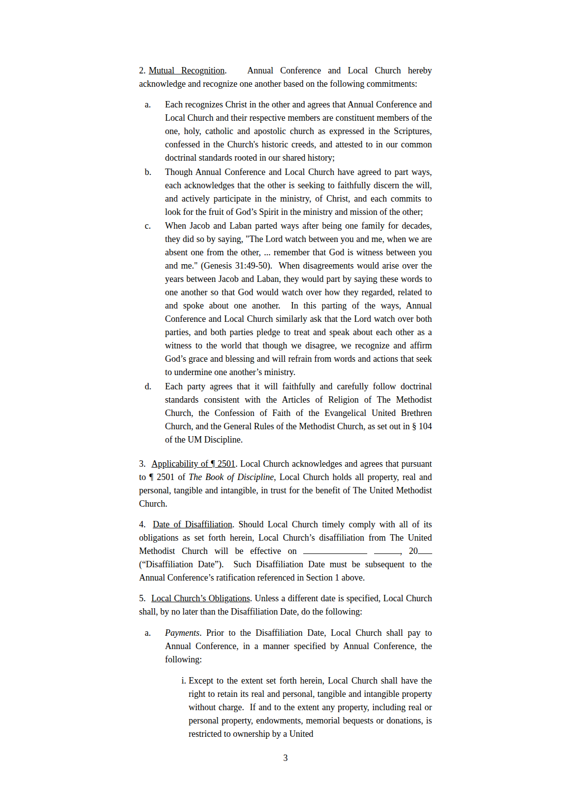2. Mutual Recognition. Annual Conference and Local Church hereby acknowledge and recognize one another based on the following commitments:
a. Each recognizes Christ in the other and agrees that Annual Conference and Local Church and their respective members are constituent members of the one, holy, catholic and apostolic church as expressed in the Scriptures, confessed in the Church's historic creeds, and attested to in our common doctrinal standards rooted in our shared history;
b. Though Annual Conference and Local Church have agreed to part ways, each acknowledges that the other is seeking to faithfully discern the will, and actively participate in the ministry, of Christ, and each commits to look for the fruit of God’s Spirit in the ministry and mission of the other;
c. When Jacob and Laban parted ways after being one family for decades, they did so by saying, "The Lord watch between you and me, when we are absent one from the other, ... remember that God is witness between you and me." (Genesis 31:49-50). When disagreements would arise over the years between Jacob and Laban, they would part by saying these words to one another so that God would watch over how they regarded, related to and spoke about one another. In this parting of the ways, Annual Conference and Local Church similarly ask that the Lord watch over both parties, and both parties pledge to treat and speak about each other as a witness to the world that though we disagree, we recognize and affirm God’s grace and blessing and will refrain from words and actions that seek to undermine one another’s ministry.
d. Each party agrees that it will faithfully and carefully follow doctrinal standards consistent with the Articles of Religion of The Methodist Church, the Confession of Faith of the Evangelical United Brethren Church, and the General Rules of the Methodist Church, as set out in § 104 of the UM Discipline.
3. Applicability of ¶ 2501. Local Church acknowledges and agrees that pursuant to ¶ 2501 of The Book of Discipline, Local Church holds all property, real and personal, tangible and intangible, in trust for the benefit of The United Methodist Church.
4. Date of Disaffiliation. Should Local Church timely comply with all of its obligations as set forth herein, Local Church’s disaffiliation from The United Methodist Church will be effective on , 20 (“Disaffiliation Date”). Such Disaffiliation Date must be subsequent to the Annual Conference’s ratification referenced in Section 1 above.
5. Local Church’s Obligations. Unless a different date is specified, Local Church shall, by no later than the Disaffiliation Date, do the following:
a. Payments. Prior to the Disaffiliation Date, Local Church shall pay to Annual Conference, in a manner specified by Annual Conference, the following:
i. Except to the extent set forth herein, Local Church shall have the right to retain its real and personal, tangible and intangible property without charge. If and to the extent any property, including real or personal property, endowments, memorial bequests or donations, is restricted to ownership by a United
3